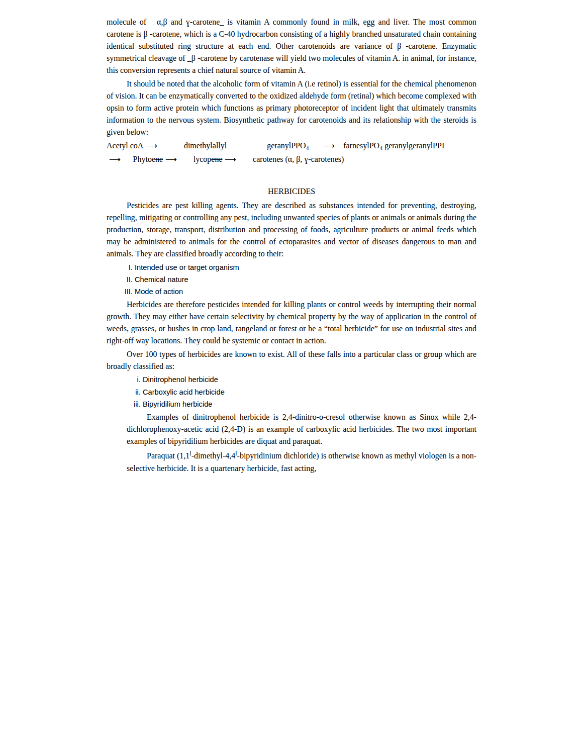molecule of α,β and ɣ-carotene_ is vitamin A commonly found in milk, egg and liver. The most common carotene is β -carotene, which is a C-40 hydrocarbon consisting of a highly branched unsaturated chain containing identical substituted ring structure at each end. Other carotenoids are variance of β -carotene. Enzymatic symmetrical cleavage of _β -carotene by carotenase will yield two molecules of vitamin A. in animal, for instance, this conversion represents a chief natural source of vitamin A.
It should be noted that the alcoholic form of vitamin A (i.e retinol) is essential for the chemical phenomenon of vision. It can be enzymatically converted to the oxidized aldehyde form (retinal) which become complexed with opsin to form active protein which functions as primary photoreceptor of incident light that ultimately transmits information to the nervous system. Biosynthetic pathway for carotenoids and its relationship with the steroids is given below:
Acetyl coA⟶ dimethylallyl geranylPPO4 ⟶ farnesylPO4 geranylgeranylPPI
⟶ Phytoene⟶ lycopene⟶ carotenes (α, β, ɣ-carotenes)
HERBICIDES
Pesticides are pest killing agents. They are described as substances intended for preventing, destroying, repelling, mitigating or controlling any pest, including unwanted species of plants or animals or animals during the production, storage, transport, distribution and processing of foods, agriculture products or animal feeds which may be administered to animals for the control of ectoparasites and vector of diseases dangerous to man and animals. They are classified broadly according to their:
Intended use or target organism
Chemical nature
Mode of action
Herbicides are therefore pesticides intended for killing plants or control weeds by interrupting their normal growth. They may either have certain selectivity by chemical property by the way of application in the control of weeds, grasses, or bushes in crop land, rangeland or forest or be a “total herbicide” for use on industrial sites and right-off way locations. They could be systemic or contact in action.
Over 100 types of herbicides are known to exist. All of these falls into a particular class or group which are broadly classified as:
Dinitrophenol herbicide
Carboxylic acid herbicide
Bipyridilium herbicide
Examples of dinitrophenol herbicide is 2,4-dinitro-o-cresol otherwise known as Sinox while 2,4-dichlorophenoxy-acetic acid (2,4-D) is an example of carboxylic acid herbicides. The two most important examples of bipyridilium herbicides are diquat and paraquat.
Paraquat (1,1l-dimethyl-4,4l-bipyridinium dichloride) is otherwise known as methyl viologen is a non-selective herbicide. It is a quartenary herbicide, fast acting,